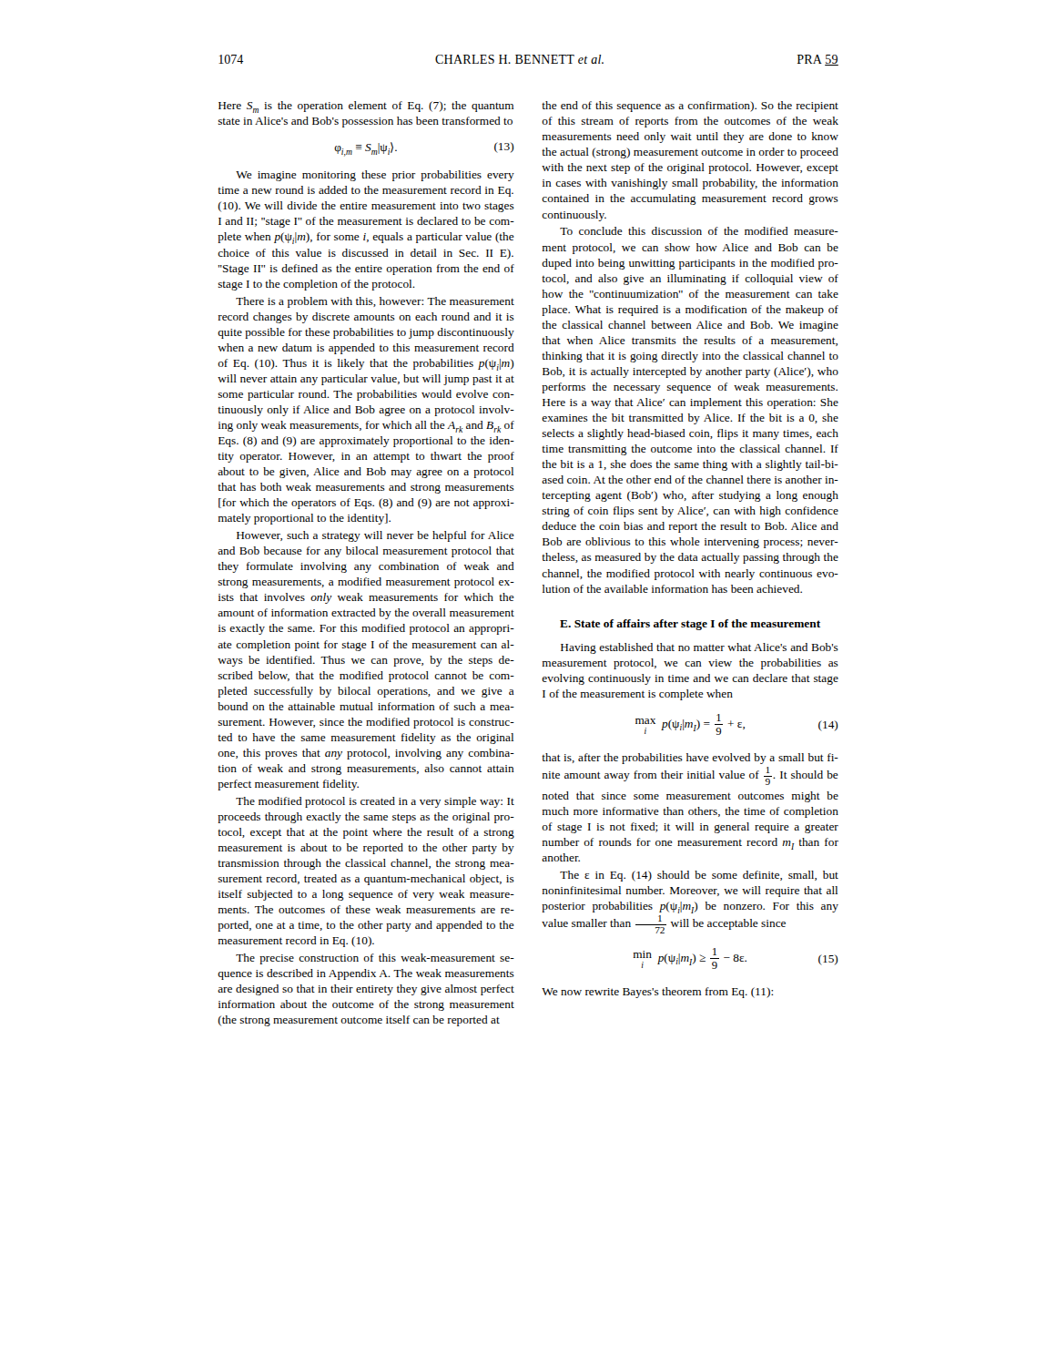1074 CHARLES H. BENNETT et al. PRA 59
Here Sm is the operation element of Eq. (7); the quantum state in Alice's and Bob's possession has been transformed to
φi,m ≡ Sm|ψi⟩. (13)
We imagine monitoring these prior probabilities every time a new round is added to the measurement record in Eq. (10). We will divide the entire measurement into two stages I and II; ''stage I'' of the measurement is declared to be complete when p(ψi|m), for some i, equals a particular value (the choice of this value is discussed in detail in Sec. II E). ''Stage II'' is defined as the entire operation from the end of stage I to the completion of the protocol.
There is a problem with this, however: The measurement record changes by discrete amounts on each round and it is quite possible for these probabilities to jump discontinuously when a new datum is appended to this measurement record of Eq. (10). Thus it is likely that the probabilities p(ψi|m) will never attain any particular value, but will jump past it at some particular round. The probabilities would evolve continuously only if Alice and Bob agree on a protocol involving only weak measurements, for which all the Ark and Brk of Eqs. (8) and (9) are approximately proportional to the identity operator. However, in an attempt to thwart the proof about to be given, Alice and Bob may agree on a protocol that has both weak measurements and strong measurements [for which the operators of Eqs. (8) and (9) are not approximately proportional to the identity].
However, such a strategy will never be helpful for Alice and Bob because for any bilocal measurement protocol that they formulate involving any combination of weak and strong measurements, a modified measurement protocol exists that involves only weak measurements for which the amount of information extracted by the overall measurement is exactly the same. For this modified protocol an appropriate completion point for stage I of the measurement can always be identified. Thus we can prove, by the steps described below, that the modified protocol cannot be completed successfully by bilocal operations, and we give a bound on the attainable mutual information of such a measurement. However, since the modified protocol is constructed to have the same measurement fidelity as the original one, this proves that any protocol, involving any combination of weak and strong measurements, also cannot attain perfect measurement fidelity.
The modified protocol is created in a very simple way: It proceeds through exactly the same steps as the original protocol, except that at the point where the result of a strong measurement is about to be reported to the other party by transmission through the classical channel, the strong measurement record, treated as a quantum-mechanical object, is itself subjected to a long sequence of very weak measurements. The outcomes of these weak measurements are reported, one at a time, to the other party and appended to the measurement record in Eq. (10).
The precise construction of this weak-measurement sequence is described in Appendix A. The weak measurements are designed so that in their entirety they give almost perfect information about the outcome of the strong measurement (the strong measurement outcome itself can be reported at
the end of this sequence as a confirmation). So the recipient of this stream of reports from the outcomes of the weak measurements need only wait until they are done to know the actual (strong) measurement outcome in order to proceed with the next step of the original protocol. However, except in cases with vanishingly small probability, the information contained in the accumulating measurement record grows continuously.
To conclude this discussion of the modified measurement protocol, we can show how Alice and Bob can be duped into being unwitting participants in the modified protocol, and also give an illuminating if colloquial view of how the ''continuumization'' of the measurement can take place. What is required is a modification of the makeup of the classical channel between Alice and Bob. We imagine that when Alice transmits the results of a measurement, thinking that it is going directly into the classical channel to Bob, it is actually intercepted by another party (Alice′), who performs the necessary sequence of weak measurements. Here is a way that Alice′ can implement this operation: She examines the bit transmitted by Alice. If the bit is a 0, she selects a slightly head-biased coin, flips it many times, each time transmitting the outcome into the classical channel. If the bit is a 1, she does the same thing with a slightly tail-biased coin. At the other end of the channel there is another intercepting agent (Bob′) who, after studying a long enough string of coin flips sent by Alice′, can with high confidence deduce the coin bias and report the result to Bob. Alice and Bob are oblivious to this whole intervening process; nevertheless, as measured by the data actually passing through the channel, the modified protocol with nearly continuous evolution of the available information has been achieved.
E. State of affairs after stage I of the measurement
Having established that no matter what Alice's and Bob's measurement protocol, we can view the probabilities as evolving continuously in time and we can declare that stage I of the measurement is complete when
max i p(ψi|mI) = 19 + ε, (14)
that is, after the probabilities have evolved by a small but finite amount away from their initial value of 19. It should be noted that since some measurement outcomes might be much more informative than others, the time of completion of stage I is not fixed; it will in general require a greater number of rounds for one measurement record mI than for another.
The ε in Eq. (14) should be some definite, small, but noninfinitesimal number. Moreover, we will require that all posterior probabilities p(ψi|mI) be nonzero. For this any value smaller than 172 will be acceptable since
min i p(ψi|mI) ≥ 19 − 8ε. (15)
We now rewrite Bayes's theorem from Eq. (11):